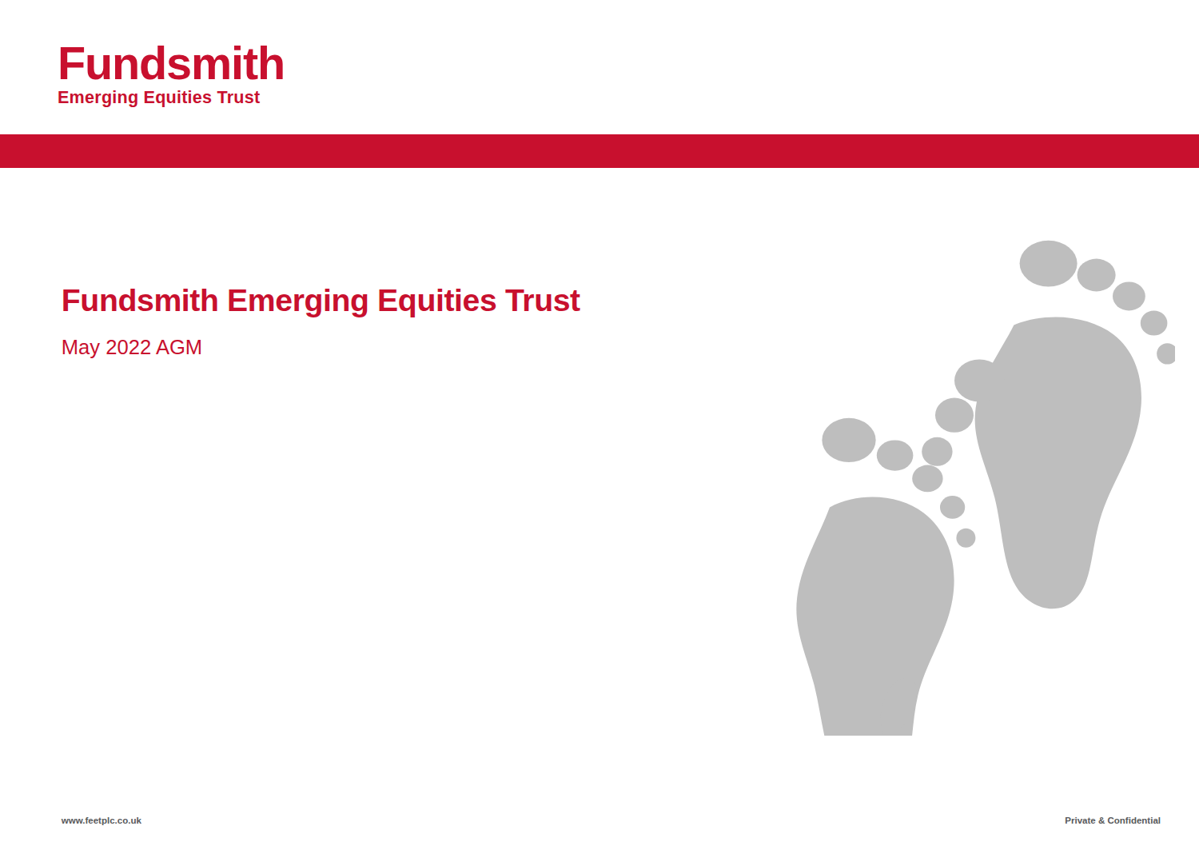Fundsmith
Emerging Equities Trust
Fundsmith Emerging Equities Trust
May 2022 AGM
www.feetplc.co.uk Private & Confidential